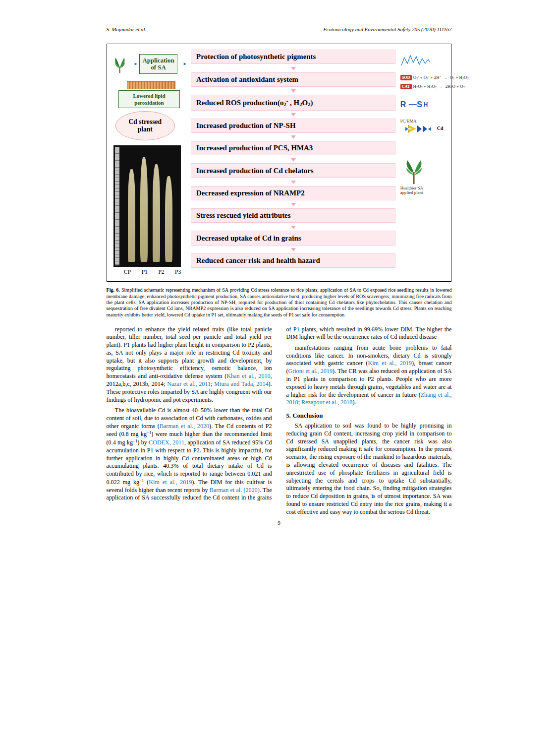S. Majumdar et al.
Ecotoxicology and Environmental Safety 205 (2020) 111167
Application
of SA
Lowered lipid peroxidation
Cd stressed
plant
CP P1 P2 P3
Protection of photosynthetic pigments
Activation of antioxidant system
Reduced ROS production(o2- , H2 O2)
Increased production of NP-SH
Increased production of PCS, HMA3
Increased production of Cd chelators
Decreased expression of NRAMP2
Stress rescued yield attributes
Decreased uptake of Cd in grains
Reduced cancer risk and health hazard
SODO2- + O2- + 2H+ → O2 + H2O2
CATH2O2 + H2O2 → 2H2O + O2
R —S H
PC/HMA
Cd
Healthier SA
applied plant
Fig. 6. Simplified schematic representing mechanism of SA providing Cd stress tolerance to rice plants, application of SA to Cd exposed rice seedling results in lowered membrane damage, enhanced photosynthetic pigment production, SA causes antioxidative burst, producing higher levels of ROS scavengers, minimizing free radicals from the plant cells, SA application increases production of NP-SH, required for production of thiol containing Cd chelators like phytochelatins. This causes chelation and sequestration of free divalent Cd ions, NRAMP2 expression is also reduced on SA application increasing tolerance of the seedlings towards Cd stress. Plants on reaching maturity exhibits better yield, lowered Cd uptake in P1 set, ultimately making the seeds of P1 set safe for consumption.
reported to enhance the yield related traits (like total panicle number, tiller number, total seed per panicle and total yield per plant). P1 plants had higher plant height in comparison to P2 plants, as, SA not only plays a major role in restricting Cd toxicity and uptake, but it also supports plant growth and development, by regulating photosynthetic efficiency, osmotic balance, ion homeostasis and anti-oxidative defense system (Khan et al., 2010, 2012a,b,c, 2013b, 2014; Nazar et al., 2011; Miura and Tada, 2014). These protective roles imparted by SA are highly congruent with our findings of hydroponic and pot experiments.
The bioavailable Cd is almost 40–50% lower than the total Cd content of soil, due to association of Cd with carbonates, oxides and other organic forms (Barman et al., 2020). The Cd contents of P2 seed (0.8 mg kg−1) were much higher than the recommended limit (0.4 mg kg−1) by CODEX, 2011, application of SA reduced 95% Cd accumulation in P1 with respect to P2. This is highly impactful, for further application in highly Cd contaminated areas or high Cd accumulating plants. 40.3% of total dietary intake of Cd is contributed by rice, which is reported to range between 0.021 and 0.022 mg kg−1 (Kim et al., 2019). The DIM for this cultivar is several folds higher than recent reports by Barman et al. (2020). The application of SA successfully reduced the Cd content in the grains of P1 plants, which resulted in 99.69% lower DIM. The higher the DIM higher will be the occurrence rates of Cd induced disease
manifestations ranging from acute bone problems to fatal conditions like cancer. In non-smokers, dietary Cd is strongly associated with gastric cancer (Kim et al., 2019), breast cancer (Grioni et al., 2019). The CR was also reduced on application of SA in P1 plants in comparison to P2 plants. People who are more exposed to heavy metals through grains, vegetables and water are at a higher risk for the development of cancer in future (Zhang et al., 2018; Rezapour et al., 2018).
5. Conclusion
SA application to soil was found to be highly promising in reducing grain Cd content, increasing crop yield in comparison to Cd stressed SA unapplied plants, the cancer risk was also significantly reduced making it safe for consumption. In the present scenario, the rising exposure of the mankind to hazardous materials, is allowing elevated occurrence of diseases and fatalities. The unrestricted use of phosphate fertilizers in agricultural field is subjecting the cereals and crops to uptake Cd substantially, ultimately entering the food chain. So, finding mitigation strategies to reduce Cd deposition in grains, is of utmost importance. SA was found to ensure restricted Cd entry into the rice grains, making it a cost effective and easy way to combat the serious Cd threat.
9